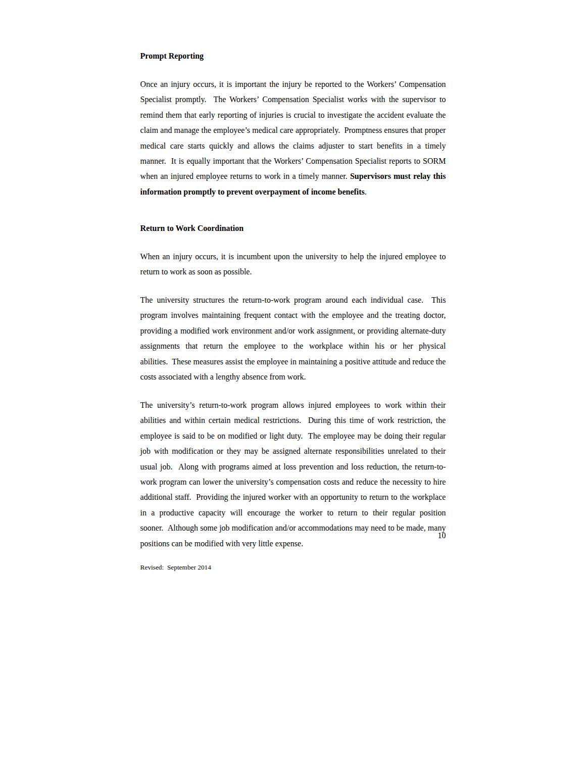Prompt Reporting
Once an injury occurs, it is important the injury be reported to the Workers’ Compensation Specialist promptly. The Workers’ Compensation Specialist works with the supervisor to remind them that early reporting of injuries is crucial to investigate the accident evaluate the claim and manage the employee’s medical care appropriately. Promptness ensures that proper medical care starts quickly and allows the claims adjuster to start benefits in a timely manner. It is equally important that the Workers’ Compensation Specialist reports to SORM when an injured employee returns to work in a timely manner. Supervisors must relay this information promptly to prevent overpayment of income benefits.
Return to Work Coordination
When an injury occurs, it is incumbent upon the university to help the injured employee to return to work as soon as possible.
The university structures the return-to-work program around each individual case. This program involves maintaining frequent contact with the employee and the treating doctor, providing a modified work environment and/or work assignment, or providing alternate-duty assignments that return the employee to the workplace within his or her physical abilities. These measures assist the employee in maintaining a positive attitude and reduce the costs associated with a lengthy absence from work.
The university’s return-to-work program allows injured employees to work within their abilities and within certain medical restrictions. During this time of work restriction, the employee is said to be on modified or light duty. The employee may be doing their regular job with modification or they may be assigned alternate responsibilities unrelated to their usual job. Along with programs aimed at loss prevention and loss reduction, the return-to-work program can lower the university’s compensation costs and reduce the necessity to hire additional staff. Providing the injured worker with an opportunity to return to the workplace in a productive capacity will encourage the worker to return to their regular position sooner. Although some job modification and/or accommodations may need to be made, many positions can be modified with very little expense.
10
Revised: September 2014